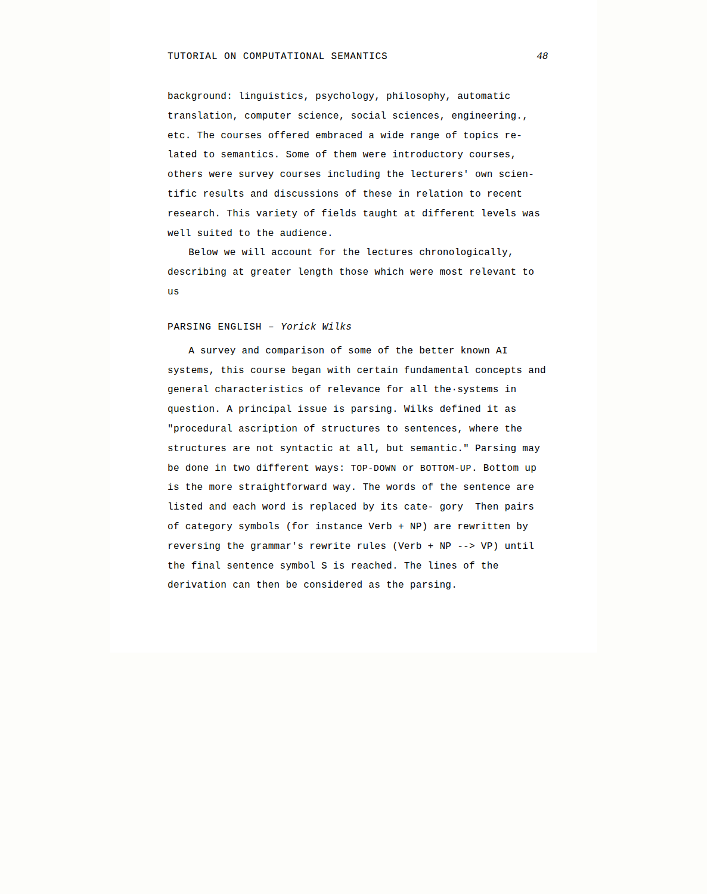Tutorial on Computational Semantics
48
background: linguistics, psychology, philosophy, automatic translation, computer science, social sciences, engineering., etc. The courses offered embraced a wide range of topics re- lated to semantics. Some of them were introductory courses, others were survey courses including the lecturers' own scien- tific results and discussions of these in relation to recent research. This variety of fields taught at different levels was well suited to the audience.
Below we will account for the lectures chronologically, describing at greater length those which were most relevant to us
Parsing English – Yorick Wilks
A survey and comparison of some of the better known AI systems, this course began with certain fundamental concepts and general characteristics of relevance for all the·systems in question. A principal issue is parsing. Wilks defined it as "procedural ascription of structures to sentences, where the structures are not syntactic at all, but semantic." Parsing may be done in two different ways: top-down or bottom-up. Bottom up is the more straightforward way. The words of the sentence are listed and each word is replaced by its cate- gory Then pairs of category symbols (for instance Verb + NP) are rewritten by reversing the grammar's rewrite rules (Verb + NP --> VP) until the final sentence symbol S is reached. The lines of the derivation can then be considered as the parsing.